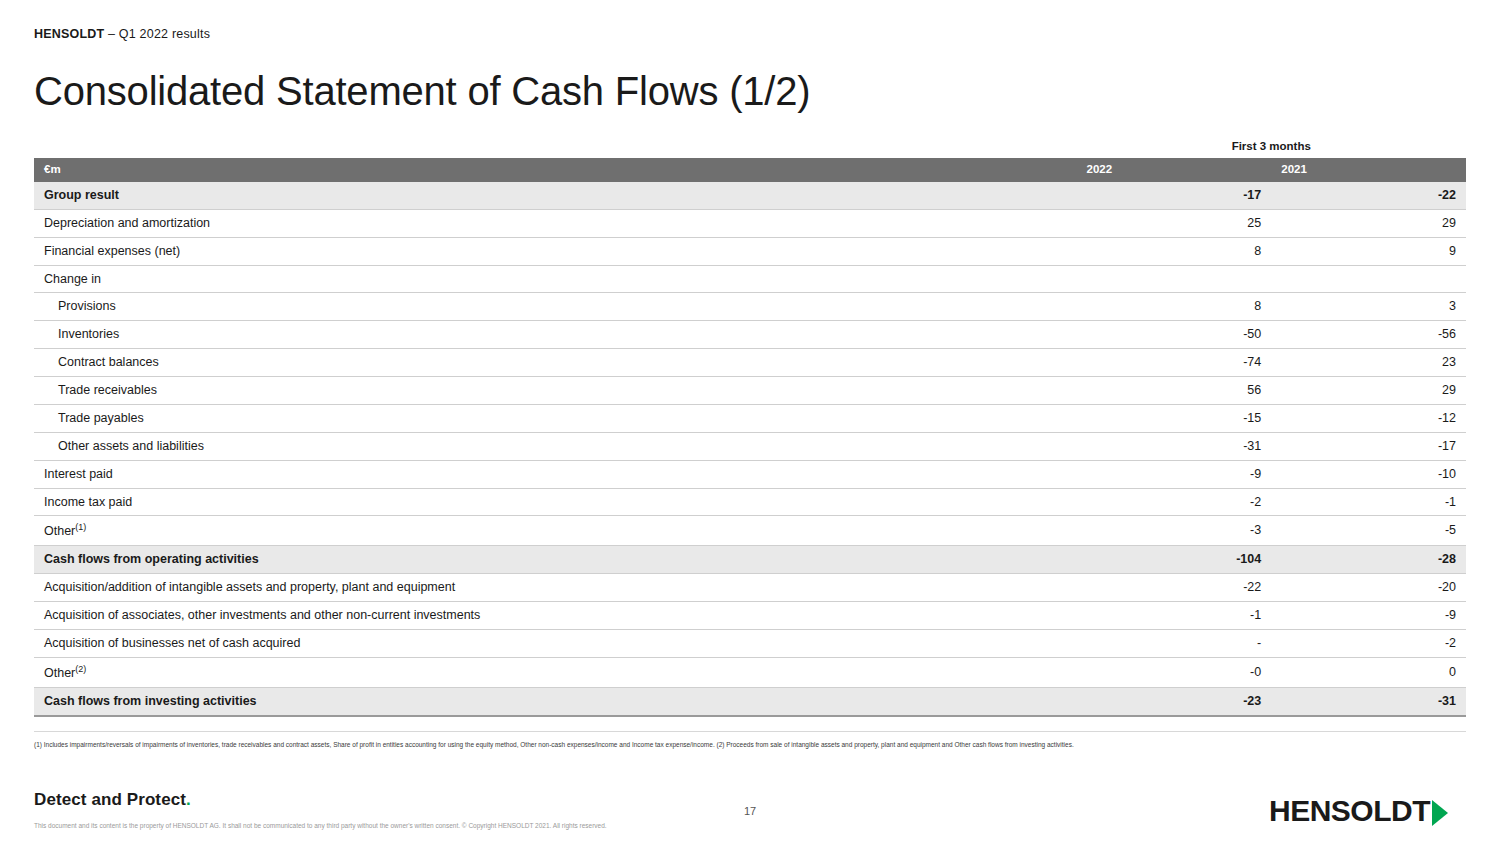HENSOLDT – Q1 2022 results
Consolidated Statement of Cash Flows (1/2)
First 3 months
| €m | 2022 | 2021 |
| --- | --- | --- |
| Group result | -17 | -22 |
| Depreciation and amortization | 25 | 29 |
| Financial expenses (net) | 8 | 9 |
| Change in | | |
| Provisions | 8 | 3 |
| Inventories | -50 | -56 |
| Contract balances | -74 | 23 |
| Trade receivables | 56 | 29 |
| Trade payables | -15 | -12 |
| Other assets and liabilities | -31 | -17 |
| Interest paid | -9 | -10 |
| Income tax paid | -2 | -1 |
| Other (1) | -3 | -5 |
| Cash flows from operating activities | -104 | -28 |
| Acquisition/addition of intangible assets and property, plant and equipment | -22 | -20 |
| Acquisition of associates, other investments and other non-current investments | -1 | -9 |
| Acquisition of businesses net of cash acquired | - | -2 |
| Other (2) | -0 | 0 |
| Cash flows from investing activities | -23 | -31 |
(1) Includes impairments/reversals of impairments of inventories, trade receivables and contract assets, Share of profit in entities accounting for using the equity method, Other non-cash expenses/income and Income tax expense/income. (2) Proceeds from sale of intangible assets and property, plant and equipment and Other cash flows from investing activities.
Detect and Protect.
This document and its content is the property of HENSOLDT AG. It shall not be communicated to any third party without the owner's written consent. © Copyright HENSOLDT 2021. All rights reserved.
HENSOLDT
17